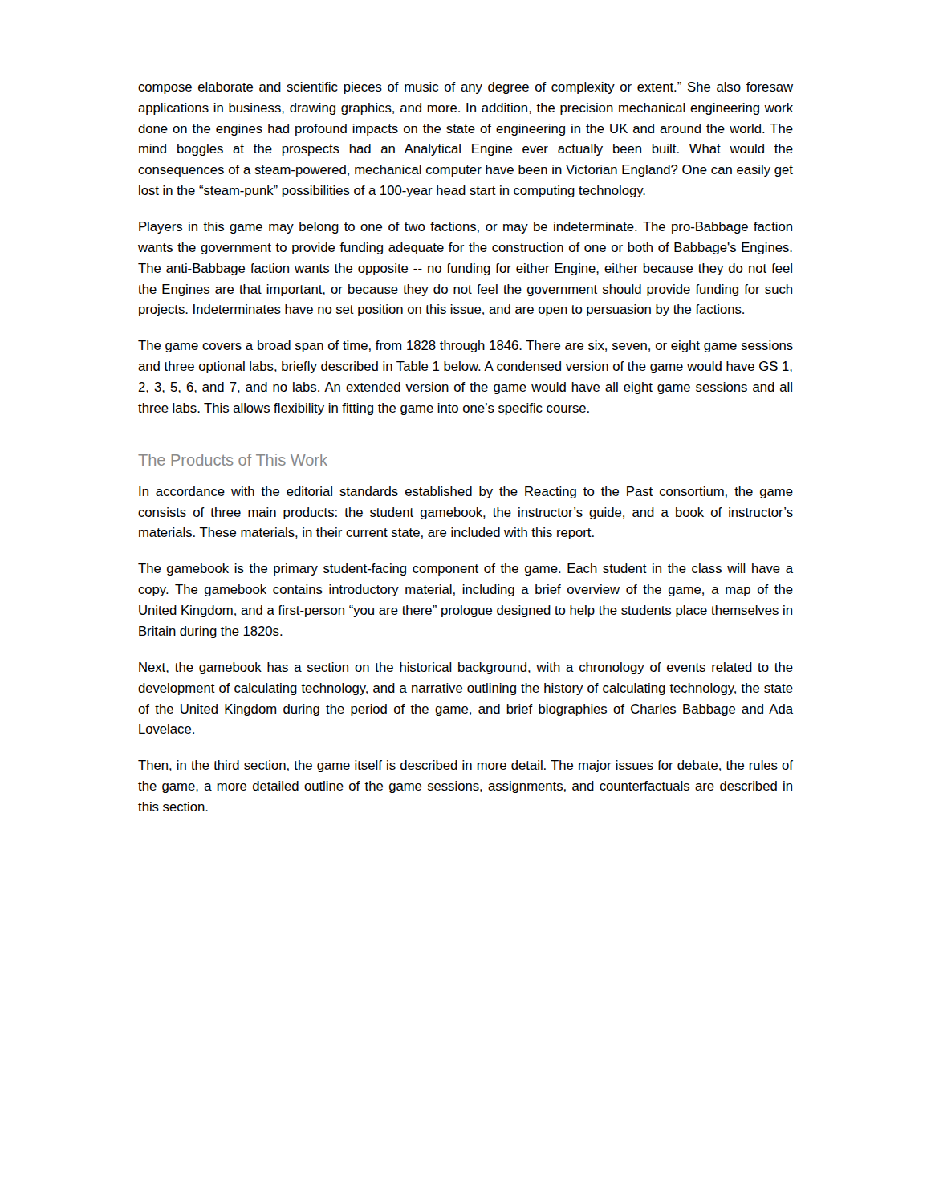compose elaborate and scientific pieces of music of any degree of complexity or extent.” She also foresaw applications in business, drawing graphics, and more. In addition, the precision mechanical engineering work done on the engines had profound impacts on the state of engineering in the UK and around the world. The mind boggles at the prospects had an Analytical Engine ever actually been built. What would the consequences of a steam-powered, mechanical computer have been in Victorian England? One can easily get lost in the “steam-punk” possibilities of a 100-year head start in computing technology.
Players in this game may belong to one of two factions, or may be indeterminate. The pro-Babbage faction wants the government to provide funding adequate for the construction of one or both of Babbage's Engines. The anti-Babbage faction wants the opposite -- no funding for either Engine, either because they do not feel the Engines are that important, or because they do not feel the government should provide funding for such projects. Indeterminates have no set position on this issue, and are open to persuasion by the factions.
The game covers a broad span of time, from 1828 through 1846. There are six, seven, or eight game sessions and three optional labs, briefly described in Table 1 below. A condensed version of the game would have GS 1, 2, 3, 5, 6, and 7, and no labs. An extended version of the game would have all eight game sessions and all three labs. This allows flexibility in fitting the game into one’s specific course.
The Products of This Work
In accordance with the editorial standards established by the Reacting to the Past consortium, the game consists of three main products: the student gamebook, the instructor’s guide, and a book of instructor’s materials. These materials, in their current state, are included with this report.
The gamebook is the primary student-facing component of the game. Each student in the class will have a copy. The gamebook contains introductory material, including a brief overview of the game, a map of the United Kingdom, and a first-person “you are there” prologue designed to help the students place themselves in Britain during the 1820s.
Next, the gamebook has a section on the historical background, with a chronology of events related to the development of calculating technology, and a narrative outlining the history of calculating technology, the state of the United Kingdom during the period of the game, and brief biographies of Charles Babbage and Ada Lovelace.
Then, in the third section, the game itself is described in more detail. The major issues for debate, the rules of the game, a more detailed outline of the game sessions, assignments, and counterfactuals are described in this section.